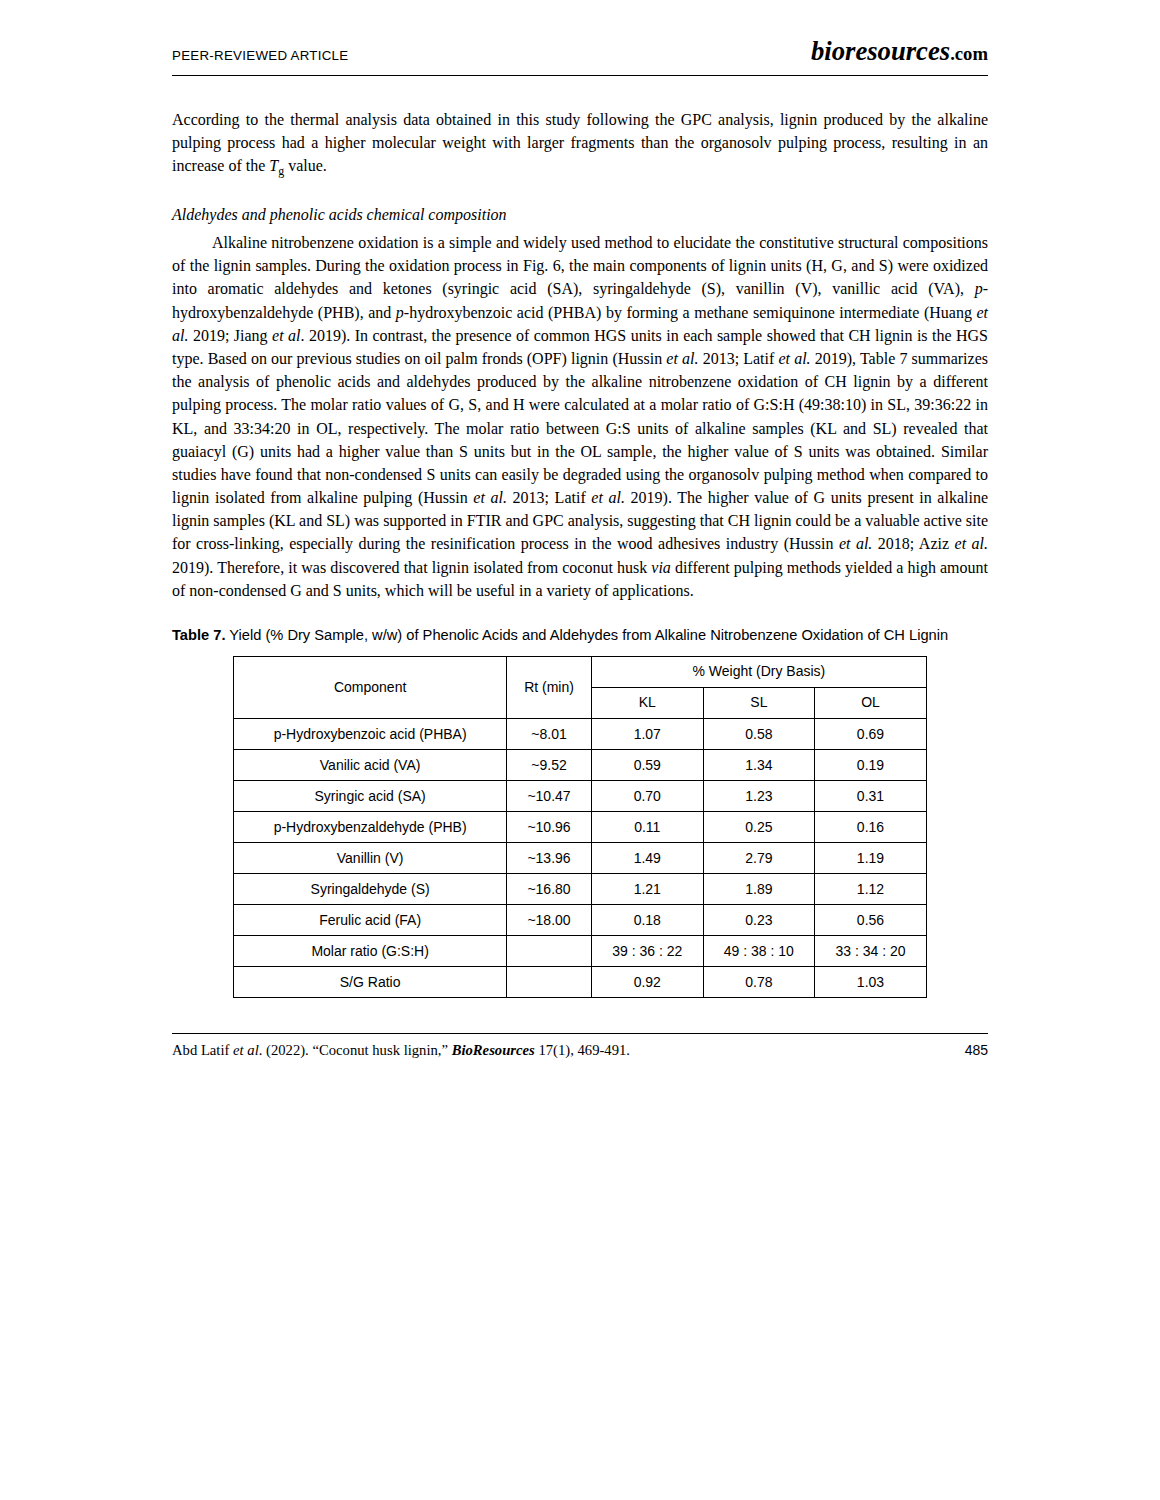PEER-REVIEWED ARTICLE bioresources.com
According to the thermal analysis data obtained in this study following the GPC analysis, lignin produced by the alkaline pulping process had a higher molecular weight with larger fragments than the organosolv pulping process, resulting in an increase of the Tg value.
Aldehydes and phenolic acids chemical composition
Alkaline nitrobenzene oxidation is a simple and widely used method to elucidate the constitutive structural compositions of the lignin samples. During the oxidation process in Fig. 6, the main components of lignin units (H, G, and S) were oxidized into aromatic aldehydes and ketones (syringic acid (SA), syringaldehyde (S), vanillin (V), vanillic acid (VA), p-hydroxybenzaldehyde (PHB), and p-hydroxybenzoic acid (PHBA) by forming a methane semiquinone intermediate (Huang et al. 2019; Jiang et al. 2019). In contrast, the presence of common HGS units in each sample showed that CH lignin is the HGS type. Based on our previous studies on oil palm fronds (OPF) lignin (Hussin et al. 2013; Latif et al. 2019), Table 7 summarizes the analysis of phenolic acids and aldehydes produced by the alkaline nitrobenzene oxidation of CH lignin by a different pulping process. The molar ratio values of G, S, and H were calculated at a molar ratio of G:S:H (49:38:10) in SL, 39:36:22 in KL, and 33:34:20 in OL, respectively. The molar ratio between G:S units of alkaline samples (KL and SL) revealed that guaiacyl (G) units had a higher value than S units but in the OL sample, the higher value of S units was obtained. Similar studies have found that non-condensed S units can easily be degraded using the organosolv pulping method when compared to lignin isolated from alkaline pulping (Hussin et al. 2013; Latif et al. 2019). The higher value of G units present in alkaline lignin samples (KL and SL) was supported in FTIR and GPC analysis, suggesting that CH lignin could be a valuable active site for cross-linking, especially during the resinification process in the wood adhesives industry (Hussin et al. 2018; Aziz et al. 2019). Therefore, it was discovered that lignin isolated from coconut husk via different pulping methods yielded a high amount of non-condensed G and S units, which will be useful in a variety of applications.
Table 7. Yield (% Dry Sample, w/w) of Phenolic Acids and Aldehydes from Alkaline Nitrobenzene Oxidation of CH Lignin
| Component | Rt (min) | % Weight (Dry Basis) |
| --- | --- | --- |
| KL | SL | OL |
| p-Hydroxybenzoic acid (PHBA) | ~8.01 | 1.07 | 0.58 | 0.69 |
| Vanilic acid (VA) | ~9.52 | 0.59 | 1.34 | 0.19 |
| Syringic acid (SA) | ~10.47 | 0.70 | 1.23 | 0.31 |
| p-Hydroxybenzaldehyde (PHB) | ~10.96 | 0.11 | 0.25 | 0.16 |
| Vanillin (V) | ~13.96 | 1.49 | 2.79 | 1.19 |
| Syringaldehyde (S) | ~16.80 | 1.21 | 1.89 | 1.12 |
| Ferulic acid (FA) | ~18.00 | 0.18 | 0.23 | 0.56 |
| Molar ratio (G:S:H) | | 39 : 36 : 22 | 49 : 38 : 10 | 33 : 34 : 20 |
| S/G Ratio | | 0.92 | 0.78 | 1.03 |
Abd Latif et al. (2022). “Coconut husk lignin,” BioResources 17(1), 469-491. 485